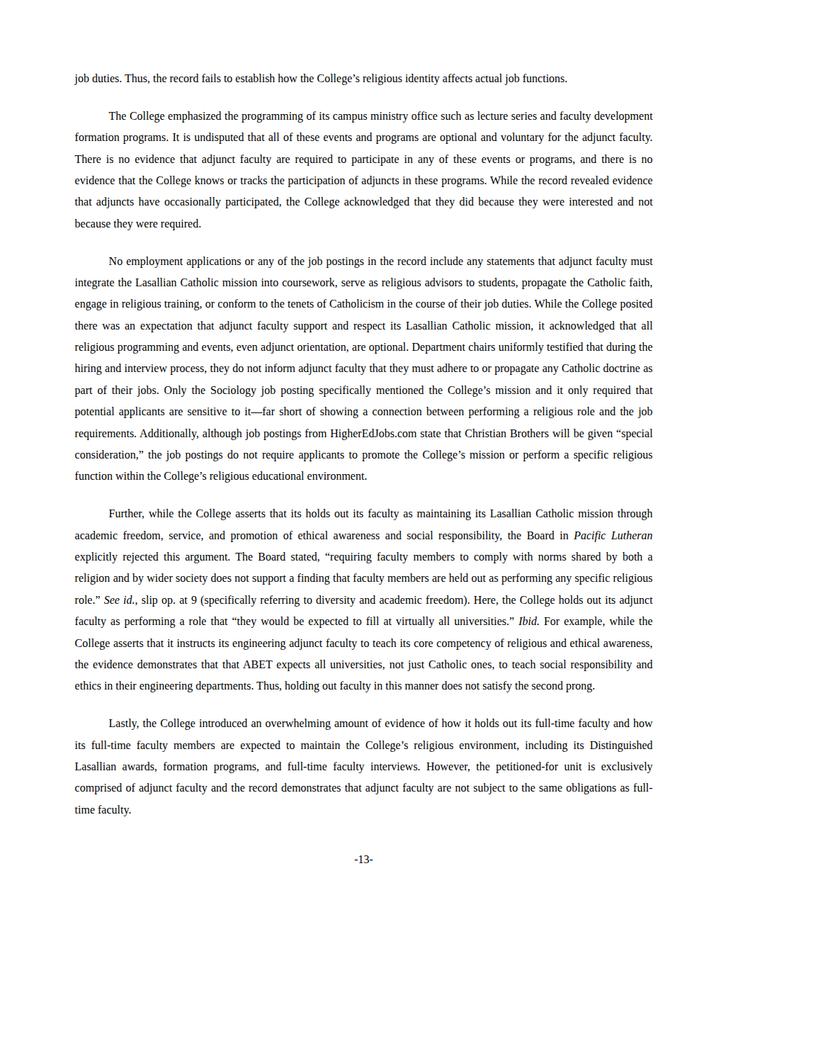job duties. Thus, the record fails to establish how the College’s religious identity affects actual job functions.
The College emphasized the programming of its campus ministry office such as lecture series and faculty development formation programs. It is undisputed that all of these events and programs are optional and voluntary for the adjunct faculty. There is no evidence that adjunct faculty are required to participate in any of these events or programs, and there is no evidence that the College knows or tracks the participation of adjuncts in these programs. While the record revealed evidence that adjuncts have occasionally participated, the College acknowledged that they did because they were interested and not because they were required.
No employment applications or any of the job postings in the record include any statements that adjunct faculty must integrate the Lasallian Catholic mission into coursework, serve as religious advisors to students, propagate the Catholic faith, engage in religious training, or conform to the tenets of Catholicism in the course of their job duties. While the College posited there was an expectation that adjunct faculty support and respect its Lasallian Catholic mission, it acknowledged that all religious programming and events, even adjunct orientation, are optional. Department chairs uniformly testified that during the hiring and interview process, they do not inform adjunct faculty that they must adhere to or propagate any Catholic doctrine as part of their jobs. Only the Sociology job posting specifically mentioned the College’s mission and it only required that potential applicants are sensitive to it—far short of showing a connection between performing a religious role and the job requirements. Additionally, although job postings from HigherEdJobs.com state that Christian Brothers will be given “special consideration,” the job postings do not require applicants to promote the College’s mission or perform a specific religious function within the College’s religious educational environment.
Further, while the College asserts that its holds out its faculty as maintaining its Lasallian Catholic mission through academic freedom, service, and promotion of ethical awareness and social responsibility, the Board in Pacific Lutheran explicitly rejected this argument. The Board stated, “requiring faculty members to comply with norms shared by both a religion and by wider society does not support a finding that faculty members are held out as performing any specific religious role.” See id., slip op. at 9 (specifically referring to diversity and academic freedom). Here, the College holds out its adjunct faculty as performing a role that “they would be expected to fill at virtually all universities.” Ibid. For example, while the College asserts that it instructs its engineering adjunct faculty to teach its core competency of religious and ethical awareness, the evidence demonstrates that that ABET expects all universities, not just Catholic ones, to teach social responsibility and ethics in their engineering departments. Thus, holding out faculty in this manner does not satisfy the second prong.
Lastly, the College introduced an overwhelming amount of evidence of how it holds out its full-time faculty and how its full-time faculty members are expected to maintain the College’s religious environment, including its Distinguished Lasallian awards, formation programs, and full-time faculty interviews. However, the petitioned-for unit is exclusively comprised of adjunct faculty and the record demonstrates that adjunct faculty are not subject to the same obligations as full-time faculty.
-13-